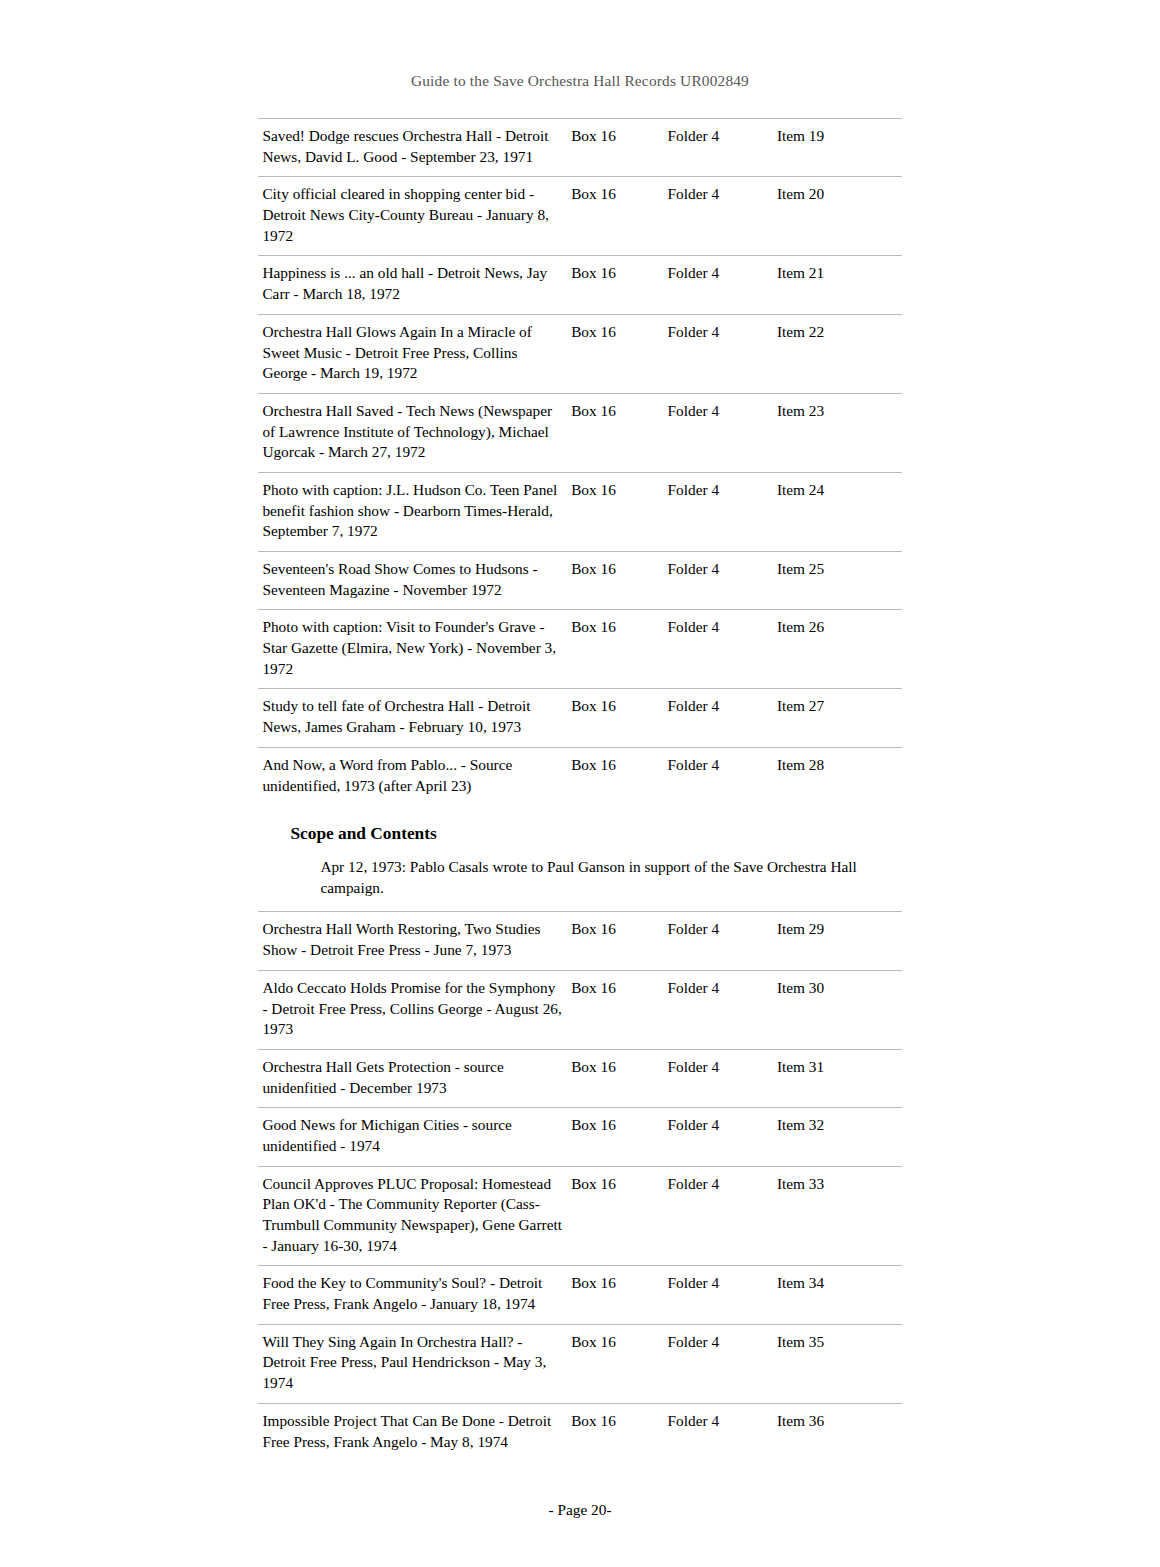Guide to the Save Orchestra Hall Records UR002849
| Saved! Dodge rescues Orchestra Hall - Detroit News, David L. Good - September 23, 1971 | Box 16 | Folder 4 | Item 19 |
| City official cleared in shopping center bid - Detroit News City-County Bureau - January 8, 1972 | Box 16 | Folder 4 | Item 20 |
| Happiness is ... an old hall - Detroit News, Jay Carr - March 18, 1972 | Box 16 | Folder 4 | Item 21 |
| Orchestra Hall Glows Again In a Miracle of Sweet Music - Detroit Free Press, Collins George - March 19, 1972 | Box 16 | Folder 4 | Item 22 |
| Orchestra Hall Saved - Tech News (Newspaper of Lawrence Institute of Technology), Michael Ugorcak - March 27, 1972 | Box 16 | Folder 4 | Item 23 |
| Photo with caption: J.L. Hudson Co. Teen Panel benefit fashion show - Dearborn Times-Herald, September 7, 1972 | Box 16 | Folder 4 | Item 24 |
| Seventeen's Road Show Comes to Hudsons - Seventeen Magazine - November 1972 | Box 16 | Folder 4 | Item 25 |
| Photo with caption: Visit to Founder's Grave - Star Gazette (Elmira, New York) - November 3, 1972 | Box 16 | Folder 4 | Item 26 |
| Study to tell fate of Orchestra Hall - Detroit News, James Graham - February 10, 1973 | Box 16 | Folder 4 | Item 27 |
| And Now, a Word from Pablo... - Source unidentified, 1973 (after April 23) | Box 16 | Folder 4 | Item 28 |
| Scope and Contents Apr 12, 1973: Pablo Casals wrote to Paul Ganson in support of the Save Orchestra Hall campaign. |
| Orchestra Hall Worth Restoring, Two Studies Show - Detroit Free Press - June 7, 1973 | Box 16 | Folder 4 | Item 29 |
| Aldo Ceccato Holds Promise for the Symphony - Detroit Free Press, Collins George - August 26, 1973 | Box 16 | Folder 4 | Item 30 |
| Orchestra Hall Gets Protection - source unidenfitied - December 1973 | Box 16 | Folder 4 | Item 31 |
| Good News for Michigan Cities - source unidentified - 1974 | Box 16 | Folder 4 | Item 32 |
| Council Approves PLUC Proposal: Homestead Plan OK'd - The Community Reporter (Cass-Trumbull Community Newspaper), Gene Garrett - January 16-30, 1974 | Box 16 | Folder 4 | Item 33 |
| Food the Key to Community's Soul? - Detroit Free Press, Frank Angelo - January 18, 1974 | Box 16 | Folder 4 | Item 34 |
| Will They Sing Again In Orchestra Hall? - Detroit Free Press, Paul Hendrickson - May 3, 1974 | Box 16 | Folder 4 | Item 35 |
| Impossible Project That Can Be Done - Detroit Free Press, Frank Angelo - May 8, 1974 | Box 16 | Folder 4 | Item 36 |
- Page 20-